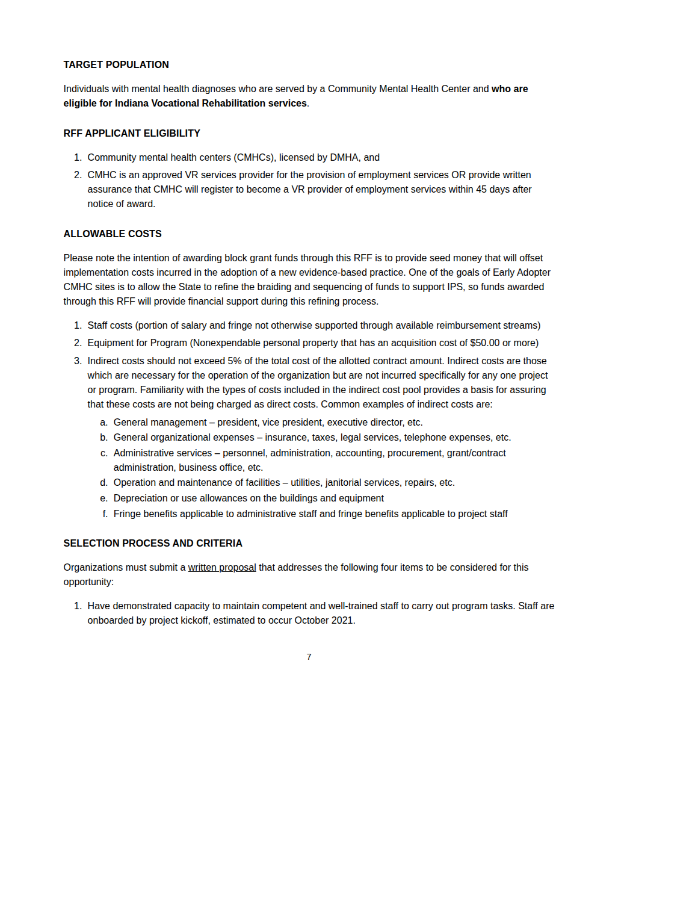TARGET POPULATION
Individuals with mental health diagnoses who are served by a Community Mental Health Center and who are eligible for Indiana Vocational Rehabilitation services.
RFF APPLICANT ELIGIBILITY
Community mental health centers (CMHCs), licensed by DMHA, and
CMHC is an approved VR services provider for the provision of employment services OR provide written assurance that CMHC will register to become a VR provider of employment services within 45 days after notice of award.
ALLOWABLE COSTS
Please note the intention of awarding block grant funds through this RFF is to provide seed money that will offset implementation costs incurred in the adoption of a new evidence-based practice. One of the goals of Early Adopter CMHC sites is to allow the State to refine the braiding and sequencing of funds to support IPS, so funds awarded through this RFF will provide financial support during this refining process.
Staff costs (portion of salary and fringe not otherwise supported through available reimbursement streams)
Equipment for Program (Nonexpendable personal property that has an acquisition cost of $50.00 or more)
Indirect costs should not exceed 5% of the total cost of the allotted contract amount. Indirect costs are those which are necessary for the operation of the organization but are not incurred specifically for any one project or program. Familiarity with the types of costs included in the indirect cost pool provides a basis for assuring that these costs are not being charged as direct costs. Common examples of indirect costs are:
General management – president, vice president, executive director, etc.
General organizational expenses – insurance, taxes, legal services, telephone expenses, etc.
Administrative services – personnel, administration, accounting, procurement, grant/contract administration, business office, etc.
Operation and maintenance of facilities – utilities, janitorial services, repairs, etc.
Depreciation or use allowances on the buildings and equipment
Fringe benefits applicable to administrative staff and fringe benefits applicable to project staff
SELECTION PROCESS AND CRITERIA
Organizations must submit a written proposal that addresses the following four items to be considered for this opportunity:
Have demonstrated capacity to maintain competent and well-trained staff to carry out program tasks. Staff are onboarded by project kickoff, estimated to occur October 2021.
7